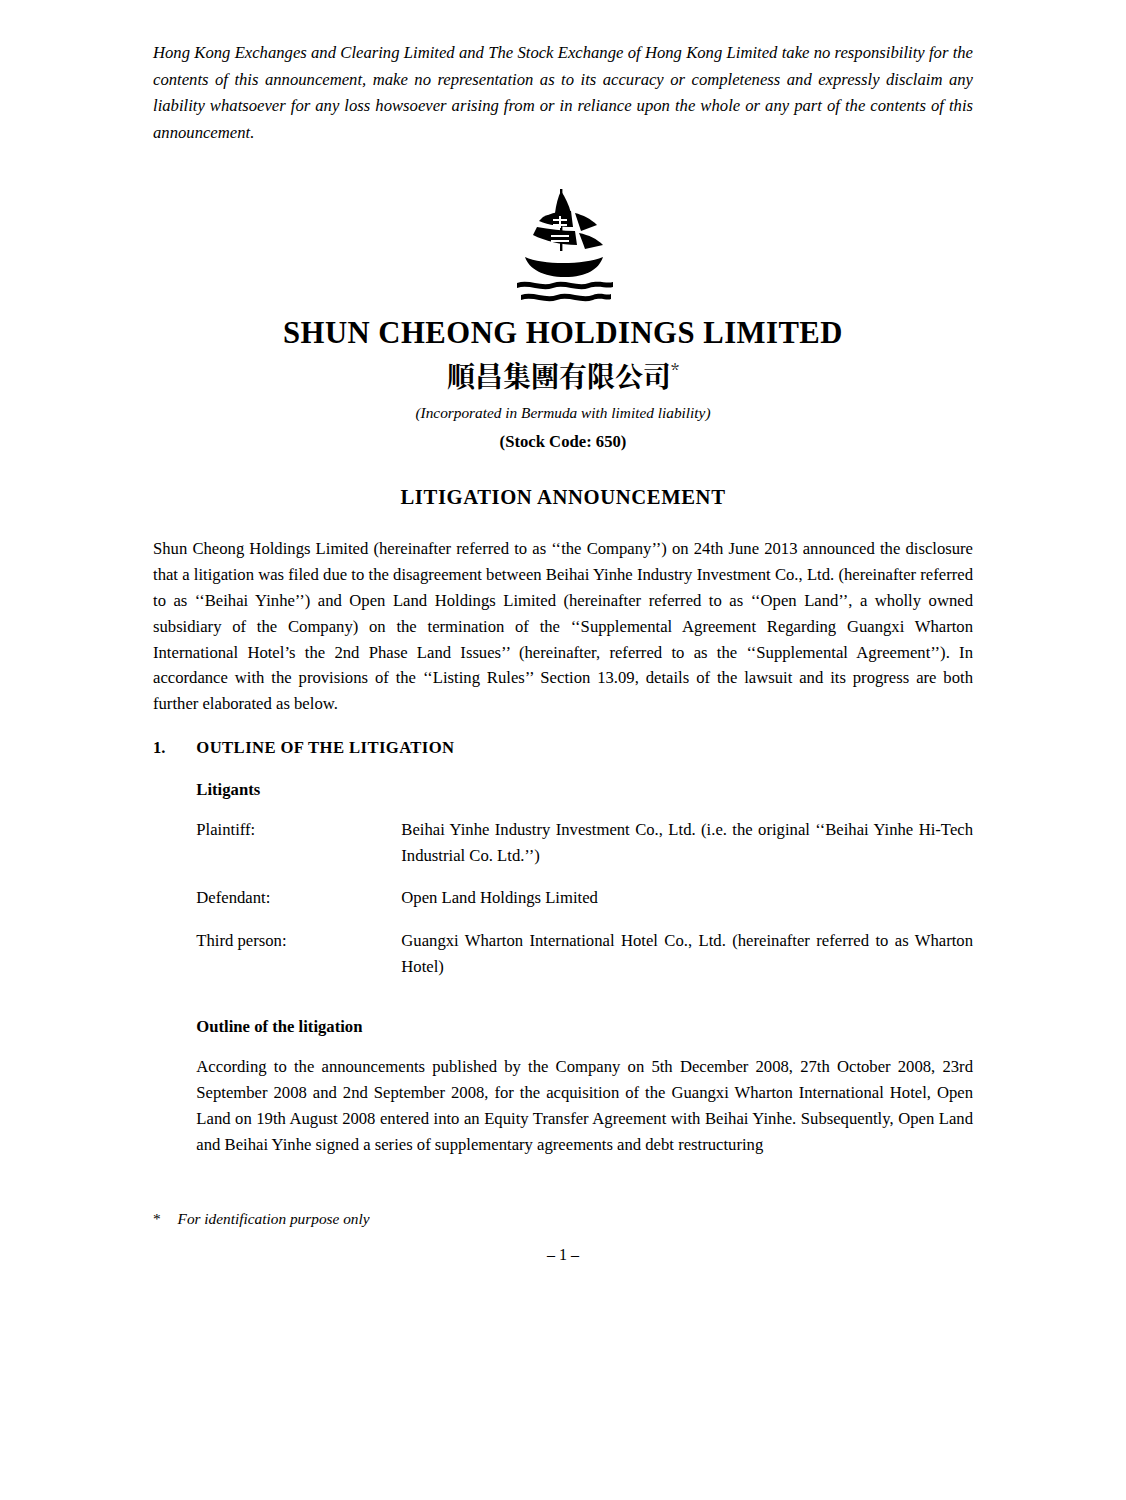Hong Kong Exchanges and Clearing Limited and The Stock Exchange of Hong Kong Limited take no responsibility for the contents of this announcement, make no representation as to its accuracy or completeness and expressly disclaim any liability whatsoever for any loss howsoever arising from or in reliance upon the whole or any part of the contents of this announcement.
SHUN CHEONG HOLDINGS LIMITED
順昌集團有限公司*
(Incorporated in Bermuda with limited liability)
(Stock Code: 650)
LITIGATION ANNOUNCEMENT
Shun Cheong Holdings Limited (hereinafter referred to as ‘‘the Company’’) on 24th June 2013 announced the disclosure that a litigation was filed due to the disagreement between Beihai Yinhe Industry Investment Co., Ltd. (hereinafter referred to as ‘‘Beihai Yinhe’’) and Open Land Holdings Limited (hereinafter referred to as ‘‘Open Land’’, a wholly owned subsidiary of the Company) on the termination of the ‘‘Supplemental Agreement Regarding Guangxi Wharton International Hotel’s the 2nd Phase Land Issues’’ (hereinafter, referred to as the ‘‘Supplemental Agreement’’). In accordance with the provisions of the ‘‘Listing Rules’’ Section 13.09, details of the lawsuit and its progress are both further elaborated as below.
OUTLINE OF THE LITIGATION
Litigants
| Plaintiff: | Beihai Yinhe Industry Investment Co., Ltd. (i.e. the original ‘‘Beihai Yinhe Hi-Tech Industrial Co. Ltd.’’) |
| Defendant: | Open Land Holdings Limited |
| Third person: | Guangxi Wharton International Hotel Co., Ltd. (hereinafter referred to as Wharton Hotel) |
Outline of the litigation
According to the announcements published by the Company on 5th December 2008, 27th October 2008, 23rd September 2008 and 2nd September 2008, for the acquisition of the Guangxi Wharton International Hotel, Open Land on 19th August 2008 entered into an Equity Transfer Agreement with Beihai Yinhe. Subsequently, Open Land and Beihai Yinhe signed a series of supplementary agreements and debt restructuring
*For identification purpose only
– 1 –